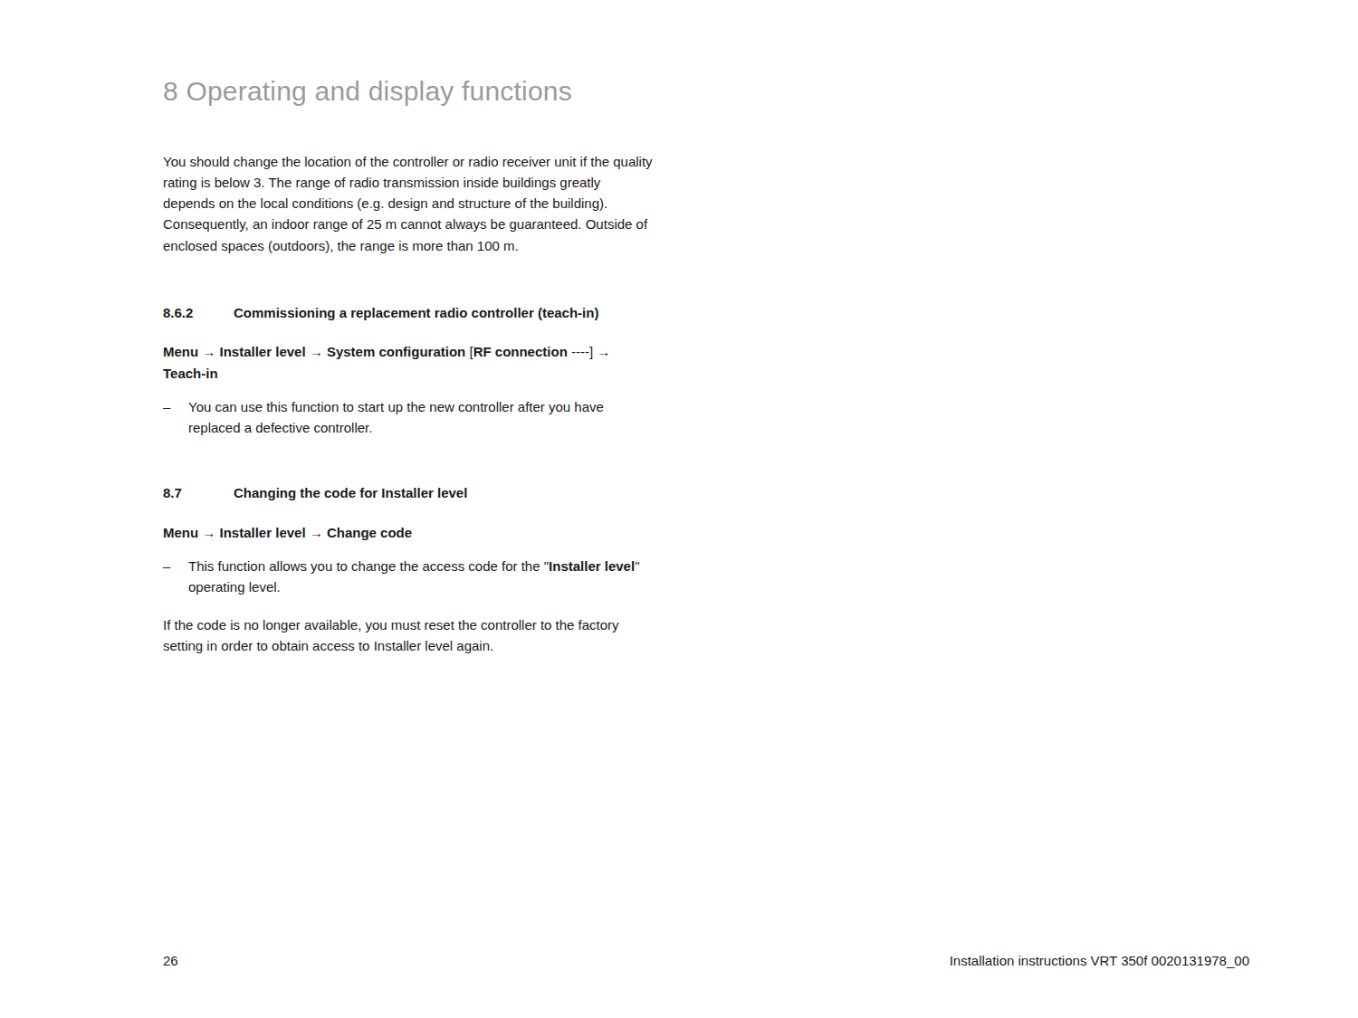8 Operating and display functions
You should change the location of the controller or radio receiver unit if the quality rating is below 3. The range of radio transmission inside buildings greatly depends on the local conditions (e.g. design and structure of the building). Consequently, an indoor range of 25 m cannot always be guaranteed. Outside of enclosed spaces (outdoors), the range is more than 100 m.
8.6.2 Commissioning a replacement radio controller (teach-in)
Menu → Installer level → System configuration [RF connection ----] → Teach-in
You can use this function to start up the new controller after you have replaced a defective controller.
8.7 Changing the code for Installer level
Menu → Installer level → Change code
This function allows you to change the access code for the "Installer level" operating level.
If the code is no longer available, you must reset the controller to the factory setting in order to obtain access to Installer level again.
26 Installation instructions VRT 350f 0020131978_00